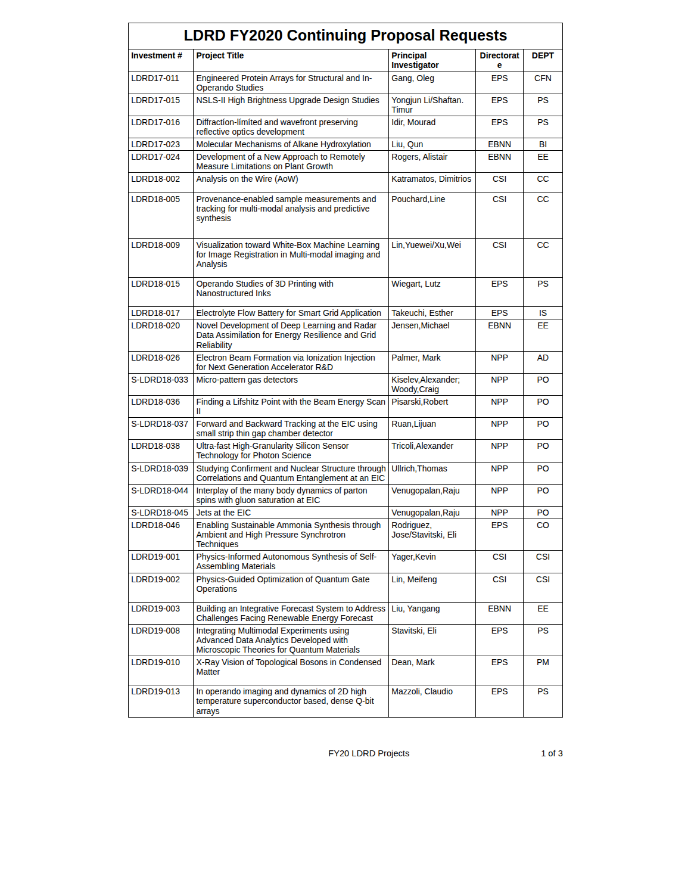LDRD FY2020 Continuing Proposal Requests
| Investment # | Project Title | Principal Investigator | Directorate | DEPT |
| --- | --- | --- | --- | --- |
| LDRD17-011 | Engineered Protein Arrays for Structural and In-Operando Studies | Gang, Oleg | EPS | CFN |
| LDRD17-015 | NSLS-II High Brightness Upgrade Design Studies | Yongjun Li/Shaftan. Timur | EPS | PS |
| LDRD17-016 | Diffractíon-límíted and wavefront preserving reflective optìcs development | Idir, Mourad | EPS | PS |
| LDRD17-023 | Molecular Mechanisms of Alkane Hydroxylation | Liu, Qun | EBNN | BI |
| LDRD17-024 | Development of a New Approach to Remotely Measure Limitations on Plant Growth | Rogers, Alistair | EBNN | EE |
| LDRD18-002 | Analysis on the Wire (AoW) | Katramatos, Dimitrios | CSI | CC |
| LDRD18-005 | Provenance-enabled sample measurements and tracking for multi-modal analysis and predictive synthesis | Pouchard,Line | CSI | CC |
| LDRD18-009 | Visualization toward White-Box Machine Learning for Image Registration in Multi-modal imaging and Analysis | Lin,Yuewei/Xu,Wei | CSI | CC |
| LDRD18-015 | Operando Studies of 3D Printing with Nanostructured Inks | Wiegart, Lutz | EPS | PS |
| LDRD18-017 | Electrolyte Flow Battery for Smart Grid Application | Takeuchi, Esther | EPS | IS |
| LDRD18-020 | Novel Development of Deep Learning and Radar Data Assimilation for Energy Resilience and Grid Reliability | Jensen,Michael | EBNN | EE |
| LDRD18-026 | Electron Beam Formation via Ionization Injection for Next Generation Accelerator R&D | Palmer, Mark | NPP | AD |
| S-LDRD18-033 | Micro-pattern gas detectors | Kiselev,Alexander; Woody,Craig | NPP | PO |
| LDRD18-036 | Finding a Lifshitz Point with the Beam Energy Scan II | Pisarski,Robert | NPP | PO |
| S-LDRD18-037 | Forward and Backward Tracking at the EIC using small strip thin gap chamber detector | Ruan,Lijuan | NPP | PO |
| LDRD18-038 | Ultra-fast High-Granularity Silicon Sensor Technology for Photon Science | Tricoli,Alexander | NPP | PO |
| S-LDRD18-039 | Studying Confirment and Nuclear Structure through Correlations and Quantum Entanglement at an EIC | Ullrich,Thomas | NPP | PO |
| S-LDRD18-044 | Interplay of the many body dynamics of parton spins with gluon saturation at EIC | Venugopalan,Raju | NPP | PO |
| S-LDRD18-045 | Jets at the EIC | Venugopalan,Raju | NPP | PO |
| LDRD18-046 | Enabling Sustainable Ammonia Synthesis through Ambient and High Pressure Synchrotron Techniques | Rodriguez, Jose/Stavitski, Eli | EPS | CO |
| LDRD19-001 | Physics-Informed Autonomous Synthesis of Self-Assembling Materials | Yager,Kevin | CSI | CSI |
| LDRD19-002 | Physics-Guided Optimization of Quantum Gate Operations | Lin, Meifeng | CSI | CSI |
| LDRD19-003 | Building an Integrative Forecast System to Address Challenges Facing Renewable Energy Forecast | Liu, Yangang | EBNN | EE |
| LDRD19-008 | Integrating Multimodal Experiments using Advanced Data Analytics Developed with Microscopic Theories for Quantum Materials | Stavitski, Eli | EPS | PS |
| LDRD19-010 | X-Ray Vision of Topological Bosons in Condensed Matter | Dean, Mark | EPS | PM |
| LDRD19-013 | In operando imaging and dynamics of 2D high temperature superconductor based, dense Q-bit arrays | Mazzoli, Claudio | EPS | PS |
FY20 LDRD Projects
1 of 3